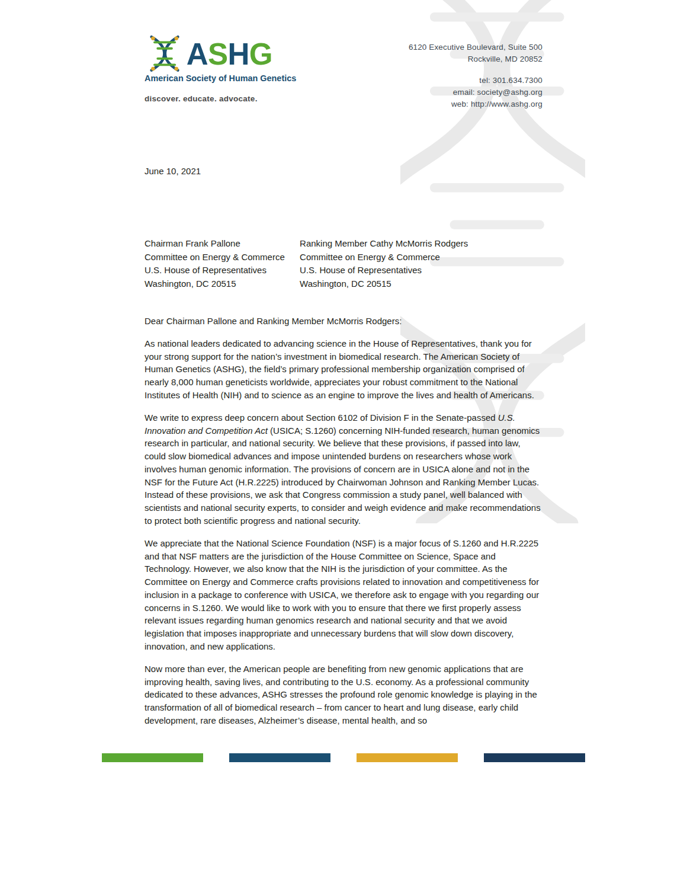ASHG American Society of Human Genetics
discover. educate. advocate.
6120 Executive Boulevard, Suite 500
Rockville, MD 20852
tel: 301.634.7300
email: society@ashg.org
web: http://www.ashg.org
June 10, 2021
Chairman Frank Pallone
Ranking Member Cathy McMorris Rodgers
Committee on Energy & Commerce
Committee on Energy & Commerce
U.S. House of Representatives
U.S. House of Representatives
Washington, DC 20515
Washington, DC 20515
Dear Chairman Pallone and Ranking Member McMorris Rodgers:
As national leaders dedicated to advancing science in the House of Representatives, thank you for your strong support for the nation’s investment in biomedical research. The American Society of Human Genetics (ASHG), the field’s primary professional membership organization comprised of nearly 8,000 human geneticists worldwide, appreciates your robust commitment to the National Institutes of Health (NIH) and to science as an engine to improve the lives and health of Americans.
We write to express deep concern about Section 6102 of Division F in the Senate-passed U.S. Innovation and Competition Act (USICA; S.1260) concerning NIH-funded research, human genomics research in particular, and national security. We believe that these provisions, if passed into law, could slow biomedical advances and impose unintended burdens on researchers whose work involves human genomic information. The provisions of concern are in USICA alone and not in the NSF for the Future Act (H.R.2225) introduced by Chairwoman Johnson and Ranking Member Lucas. Instead of these provisions, we ask that Congress commission a study panel, well balanced with scientists and national security experts, to consider and weigh evidence and make recommendations to protect both scientific progress and national security.
We appreciate that the National Science Foundation (NSF) is a major focus of S.1260 and H.R.2225 and that NSF matters are the jurisdiction of the House Committee on Science, Space and Technology. However, we also know that the NIH is the jurisdiction of your committee. As the Committee on Energy and Commerce crafts provisions related to innovation and competitiveness for inclusion in a package to conference with USICA, we therefore ask to engage with you regarding our concerns in S.1260. We would like to work with you to ensure that there we first properly assess relevant issues regarding human genomics research and national security and that we avoid legislation that imposes inappropriate and unnecessary burdens that will slow down discovery, innovation, and new applications.
Now more than ever, the American people are benefiting from new genomic applications that are improving health, saving lives, and contributing to the U.S. economy. As a professional community dedicated to these advances, ASHG stresses the profound role genomic knowledge is playing in the transformation of all of biomedical research – from cancer to heart and lung disease, early child development, rare diseases, Alzheimer’s disease, mental health, and so